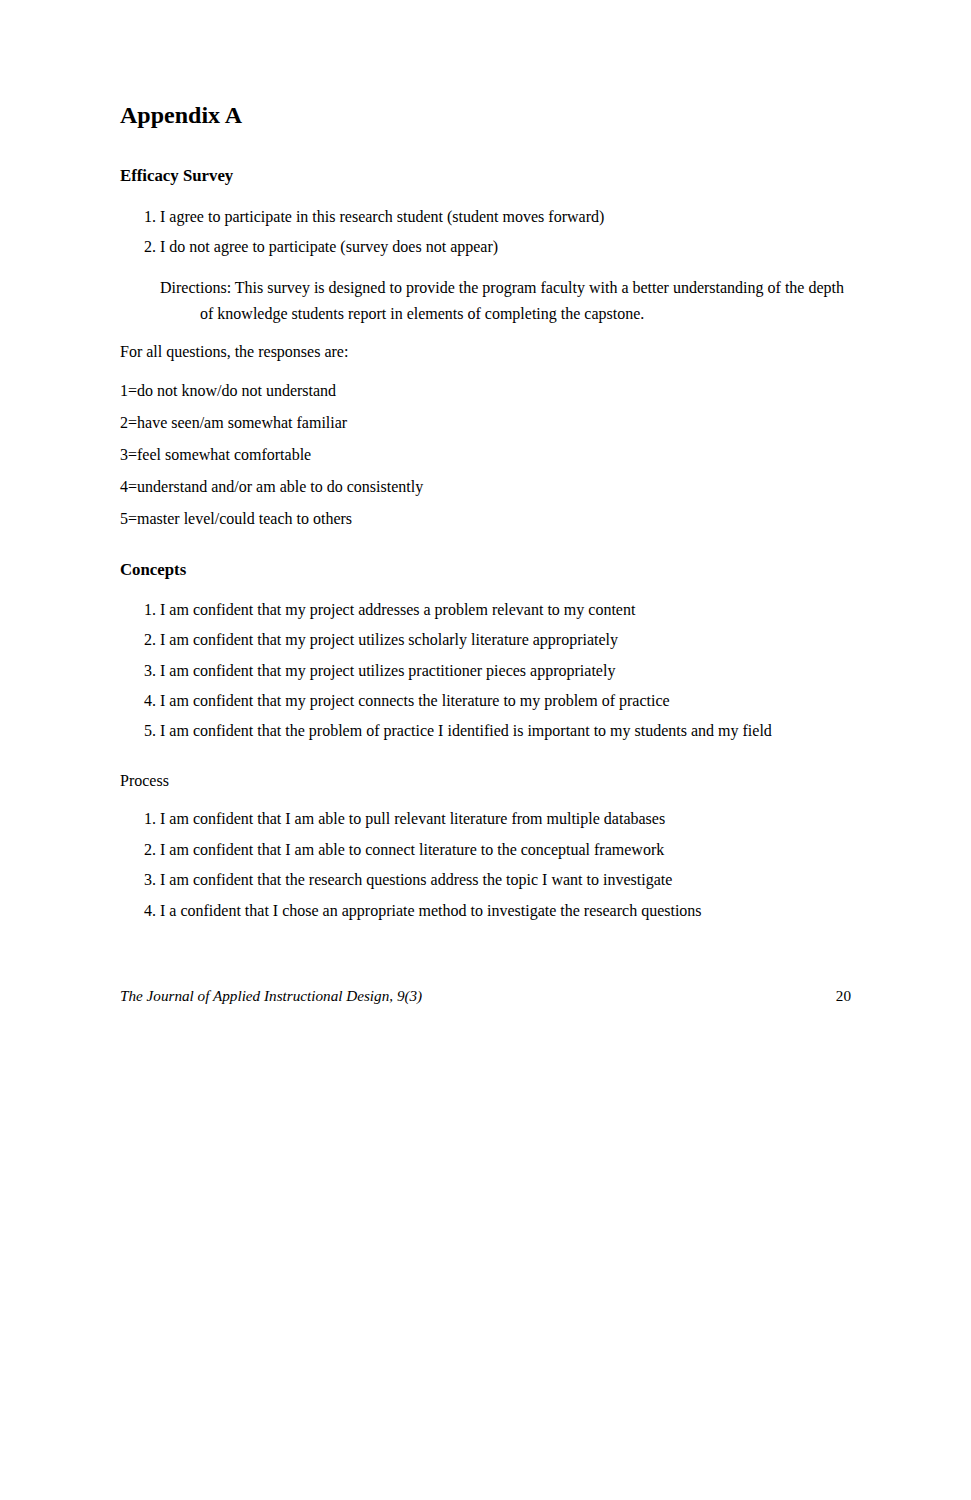Appendix A
Efficacy Survey
I agree to participate in this research student (student moves forward)
I do not agree to participate (survey does not appear)
Directions: This survey is designed to provide the program faculty with a better understanding of the depth of knowledge students report in elements of completing the capstone.
For all questions, the responses are:
1=do not know/do not understand
2=have seen/am somewhat familiar
3=feel somewhat comfortable
4=understand and/or am able to do consistently
5=master level/could teach to others
Concepts
I am confident that my project addresses a problem relevant to my content
I am confident that my project utilizes scholarly literature appropriately
I am confident that my project utilizes practitioner pieces appropriately
I am confident that my project connects the literature to my problem of practice
I am confident that the problem of practice I identified is important to my students and my field
Process
I am confident that I am able to pull relevant literature from multiple databases
I am confident that I am able to connect literature to the conceptual framework
I am confident that the research questions address the topic I want to investigate
I a confident that I chose an appropriate method to investigate the research questions
The Journal of Applied Instructional Design, 9(3) 20